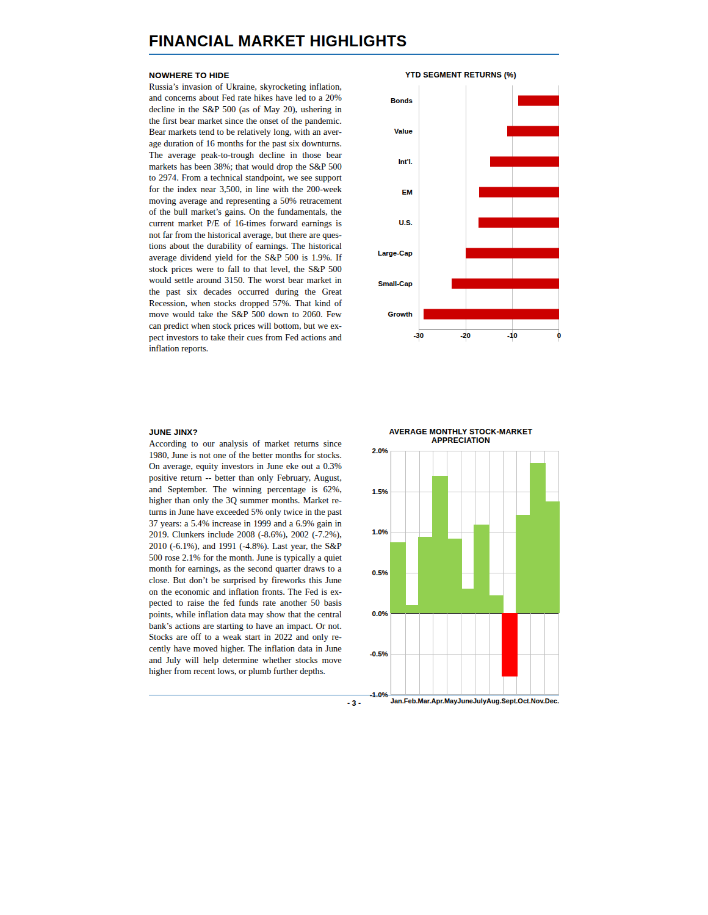FINANCIAL MARKET HIGHLIGHTS
NOWHERE TO HIDE
Russia’s invasion of Ukraine, skyrocketing inflation, and concerns about Fed rate hikes have led to a 20% decline in the S&P 500 (as of May 20), ushering in the first bear market since the onset of the pandemic. Bear markets tend to be relatively long, with an average duration of 16 months for the past six downturns. The average peak-to-trough decline in those bear markets has been 38%; that would drop the S&P 500 to 2974. From a technical standpoint, we see support for the index near 3,500, in line with the 200-week moving average and representing a 50% retracement of the bull market’s gains. On the fundamentals, the current market P/E of 16-times forward earnings is not far from the historical average, but there are questions about the durability of earnings. The historical average dividend yield for the S&P 500 is 1.9%. If stock prices were to fall to that level, the S&P 500 would settle around 3150. The worst bear market in the past six decades occurred during the Great Recession, when stocks dropped 57%. That kind of move would take the S&P 500 down to 2060. Few can predict when stock prices will bottom, but we expect investors to take their cues from Fed actions and inflation reports.
YTD SEGMENT RETURNS (%)
Bonds
Value
Int'l.
EM
U.S.
Large-Cap
Small-Cap
Growth
-30 -20 -10 0
JUNE JINX?
According to our analysis of market returns since 1980, June is not one of the better months for stocks. On average, equity investors in June eke out a 0.3% positive return -- better than only February, August, and September. The winning percentage is 62%, higher than only the 3Q summer months. Market returns in June have exceeded 5% only twice in the past 37 years: a 5.4% increase in 1999 and a 6.9% gain in 2019. Clunkers include 2008 (-8.6%), 2002 (-7.2%), 2010 (-6.1%), and 1991 (-4.8%). Last year, the S&P 500 rose 2.1% for the month. June is typically a quiet month for earnings, as the second quarter draws to a close. But don’t be surprised by fireworks this June on the economic and inflation fronts. The Fed is expected to raise the fed funds rate another 50 basis points, while inflation data may show that the central bank’s actions are starting to have an impact. Or not. Stocks are off to a weak start in 2022 and only recently have moved higher. The inflation data in June and July will help determine whether stocks move higher from recent lows, or plumb further depths.
AVERAGE MONTHLY STOCK-MARKET APPRECIATION
2.0% 1.5% 1.0% 0.5% 0.0% -0.5% -1.0%
Jan.
Feb.
Mar.
Apr.
May
June
July
Aug.
Sept.
Oct.
Nov.
Dec.
- 3 -